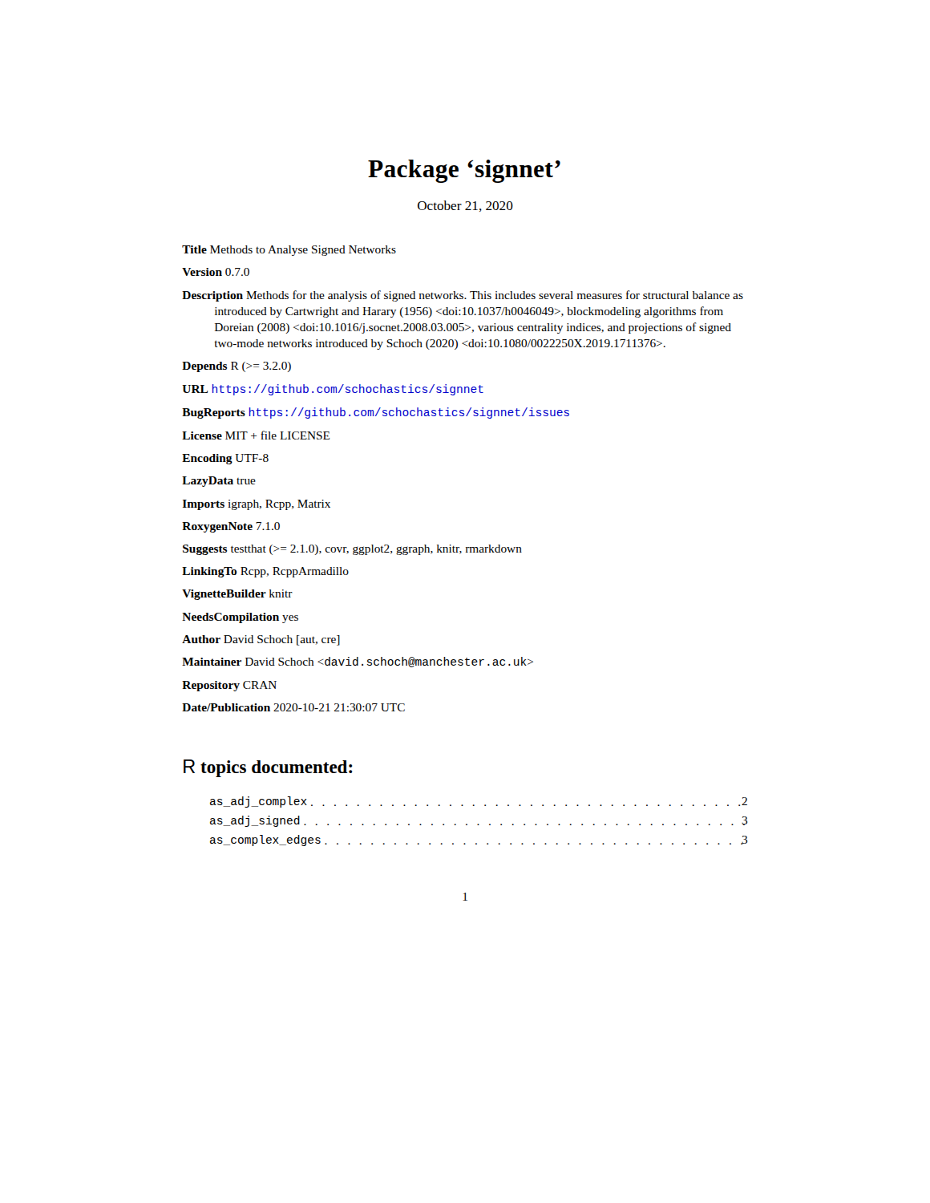Package ‘signnet’
October 21, 2020
Title Methods to Analyse Signed Networks
Version 0.7.0
Description Methods for the analysis of signed networks. This includes several measures for structural balance as introduced by Cartwright and Harary (1956) <doi:10.1037/h0046049>, blockmodeling algorithms from Doreian (2008) <doi:10.1016/j.socnet.2008.03.005>, various centrality indices, and projections of signed two-mode networks introduced by Schoch (2020) <doi:10.1080/0022250X.2019.1711376>.
Depends R (>= 3.2.0)
URL https://github.com/schochastics/signnet
BugReports https://github.com/schochastics/signnet/issues
License MIT + file LICENSE
Encoding UTF-8
LazyData true
Imports igraph, Rcpp, Matrix
RoxygenNote 7.1.0
Suggests testthat (>= 2.1.0), covr, ggplot2, ggraph, knitr, rmarkdown
LinkingTo Rcpp, RcppArmadillo
VignetteBuilder knitr
NeedsCompilation yes
Author David Schoch [aut, cre]
Maintainer David Schoch <david.schoch@manchester.ac.uk>
Repository CRAN
Date/Publication 2020-10-21 21:30:07 UTC
R topics documented:
2 as_adj_complex . . . . . . . . . . . . . . . . . . . . . . . . . . . . . . . . . . . . . . . . . .
3 as_adj_signed . . . . . . . . . . . . . . . . . . . . . . . . . . . . . . . . . . . . . . . . . . .
3 as_complex_edges . . . . . . . . . . . . . . . . . . . . . . . . . . . . . . . . . . . . . . .
1